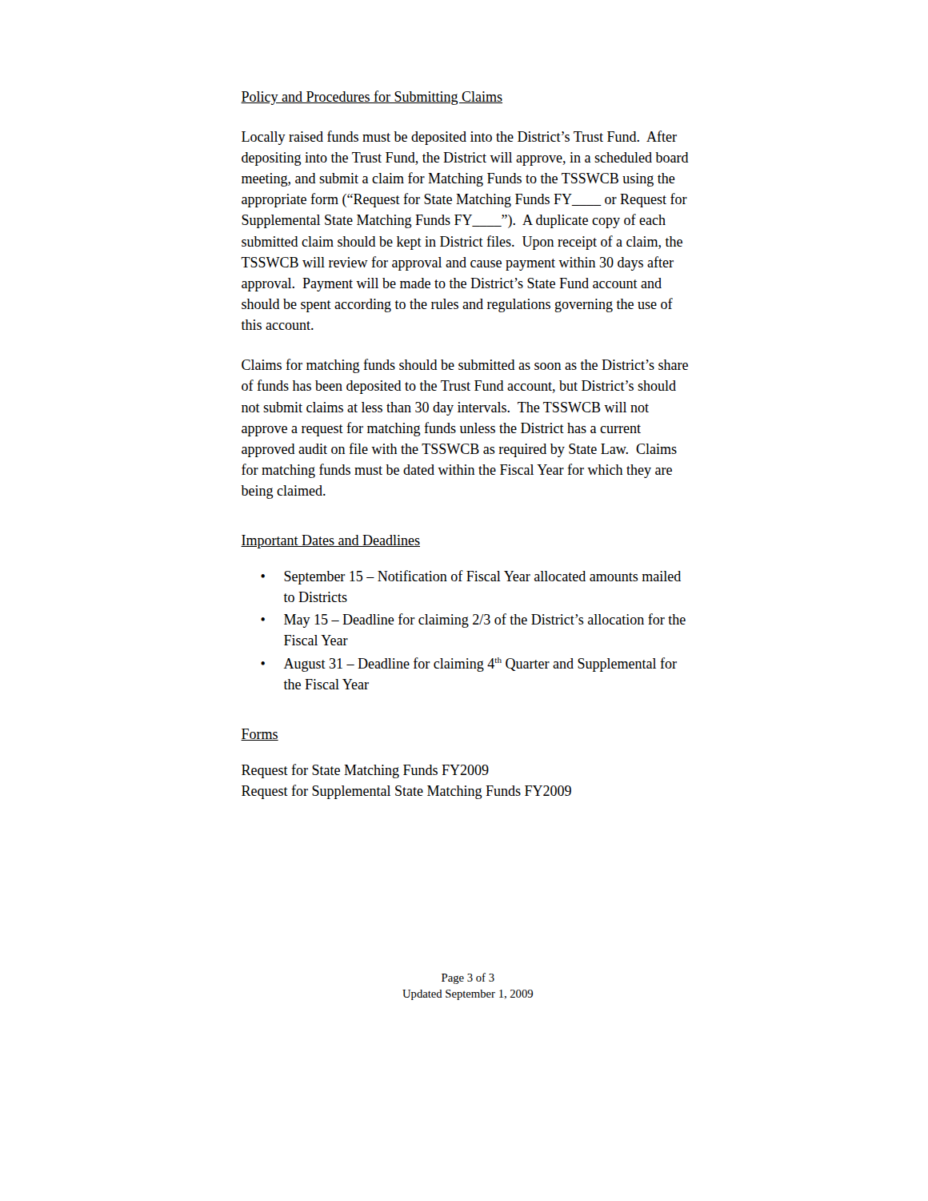Policy and Procedures for Submitting Claims
Locally raised funds must be deposited into the District’s Trust Fund. After depositing into the Trust Fund, the District will approve, in a scheduled board meeting, and submit a claim for Matching Funds to the TSSWCB using the appropriate form (“Request for State Matching Funds FY____ or Request for Supplemental State Matching Funds FY____”). A duplicate copy of each submitted claim should be kept in District files. Upon receipt of a claim, the TSSWCB will review for approval and cause payment within 30 days after approval. Payment will be made to the District’s State Fund account and should be spent according to the rules and regulations governing the use of this account.
Claims for matching funds should be submitted as soon as the District’s share of funds has been deposited to the Trust Fund account, but District’s should not submit claims at less than 30 day intervals. The TSSWCB will not approve a request for matching funds unless the District has a current approved audit on file with the TSSWCB as required by State Law. Claims for matching funds must be dated within the Fiscal Year for which they are being claimed.
Important Dates and Deadlines
September 15 – Notification of Fiscal Year allocated amounts mailed to Districts
May 15 – Deadline for claiming 2/3 of the District’s allocation for the Fiscal Year
August 31 – Deadline for claiming 4th Quarter and Supplemental for the Fiscal Year
Forms
Request for State Matching Funds FY2009
Request for Supplemental State Matching Funds FY2009
Page 3 of 3
Updated September 1, 2009